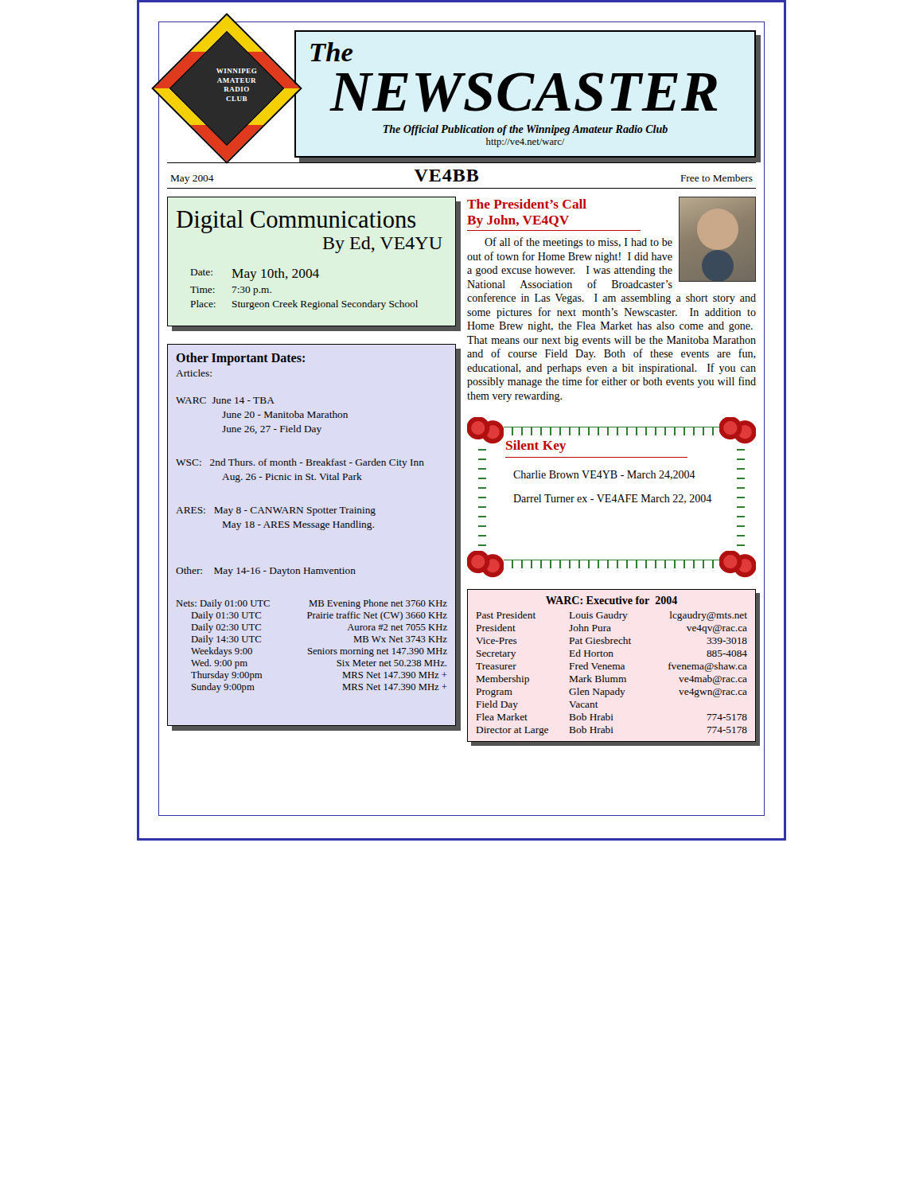WINNIPEG
AMATEUR
RADIO
CLUB
The
NEWSCASTER
The Official Publication of the Winnipeg Amateur Radio Club
http://ve4.net/warc/
May 2004 VE4BB Free to Members
Digital Communications
By Ed, VE4YU
| Date: | May 10th, 2004 |
| Time: | 7:30 p.m. |
| Place: | Sturgeon Creek Regional Secondary School |
Other Important Dates:
Articles:
WARC June 14 - TBA
June 20 - Manitoba Marathon
June 26, 27 - Field Day
WSC: 2nd Thurs. of month - Breakfast - Garden City Inn
Aug. 26 - Picnic in St. Vital Park
ARES: May 8 - CANWARN Spotter Training
May 18 - ARES Message Handling.
Other: May 14-16 - Dayton Hamvention
| Nets: Daily 01:00 UTC | MB Evening Phone net 3760 KHz |
| Daily 01:30 UTC | Prairie traffic Net (CW) 3660 KHz |
| Daily 02:30 UTC | Aurora #2 net 7055 KHz |
| Daily 14:30 UTC | MB Wx Net 3743 KHz |
| Weekdays 9:00 | Seniors morning net 147.390 MHz |
| Wed. 9:00 pm | Six Meter net 50.238 MHz. |
| Thursday 9:00pm | MRS Net 147.390 MHz + |
| Sunday 9:00pm | MRS Net 147.390 MHz + |
The President’s Call
By John, VE4QV
Of all of the meetings to miss, I had to be out of town for Home Brew night! I did have a good excuse however. I was attending the National Association of Broadcaster’s conference in Las Vegas. I am assembling a short story and some pictures for next month’s Newscaster. In addition to Home Brew night, the Flea Market has also come and gone. That means our next big events will be the Manitoba Marathon and of course Field Day. Both of these events are fun, educational, and perhaps even a bit inspirational. If you can possibly manage the time for either or both events you will find them very rewarding.
Silent Key
Charlie Brown VE4YB - March 24,2004
Darrel Turner ex - VE4AFE March 22, 2004
WARC: Executive for 2004
| Past President | Louis Gaudry | lcgaudry@mts.net |
| President | John Pura | ve4qv@rac.ca |
| Vice-Pres | Pat Giesbrecht | 339-3018 |
| Secretary | Ed Horton | 885-4084 |
| Treasurer | Fred Venema | fvenema@shaw.ca |
| Membership | Mark Blumm | ve4mab@rac.ca |
| Program | Glen Napady | ve4gwn@rac.ca |
| Field Day | Vacant | |
| Flea Market | Bob Hrabi | 774-5178 |
| Director at Large | Bob Hrabi | 774-5178 |